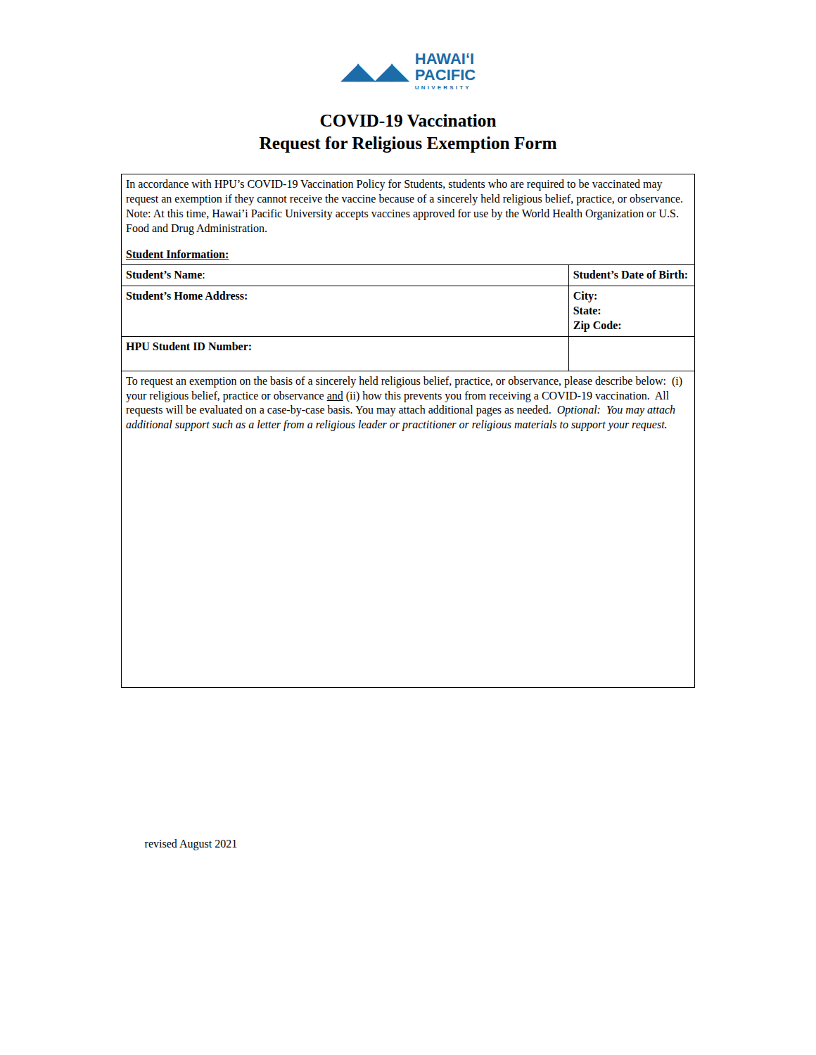◢◣◢◣ HAWAIʻI PACIFIC UNIVERSITY
COVID-19 Vaccination
Request for Religious Exemption Form
| In accordance with HPU’s COVID-19 Vaccination Policy for Students, students who are required to be vaccinated may request an exemption if they cannot receive the vaccine because of a sincerely held religious belief, practice, or observance. Note: At this time, Hawai’i Pacific University accepts vaccines approved for use by the World Health Organization or U.S. Food and Drug Administration. Student Information: |
| Student’s Name : | Student’s Date of Birth: |
| Student’s Home Address: | City: State: Zip Code: |
| HPU Student ID Number: | |
| To request an exemption on the basis of a sincerely held religious belief, practice, or observance, please describe below: (i) your religious belief, practice or observance and (ii) how this prevents you from receiving a COVID-19 vaccination. All requests will be evaluated on a case-by-case basis. You may attach additional pages as needed. Optional: You may attach additional support such as a letter from a religious leader or practitioner or religious materials to support your request. |
revised August 2021